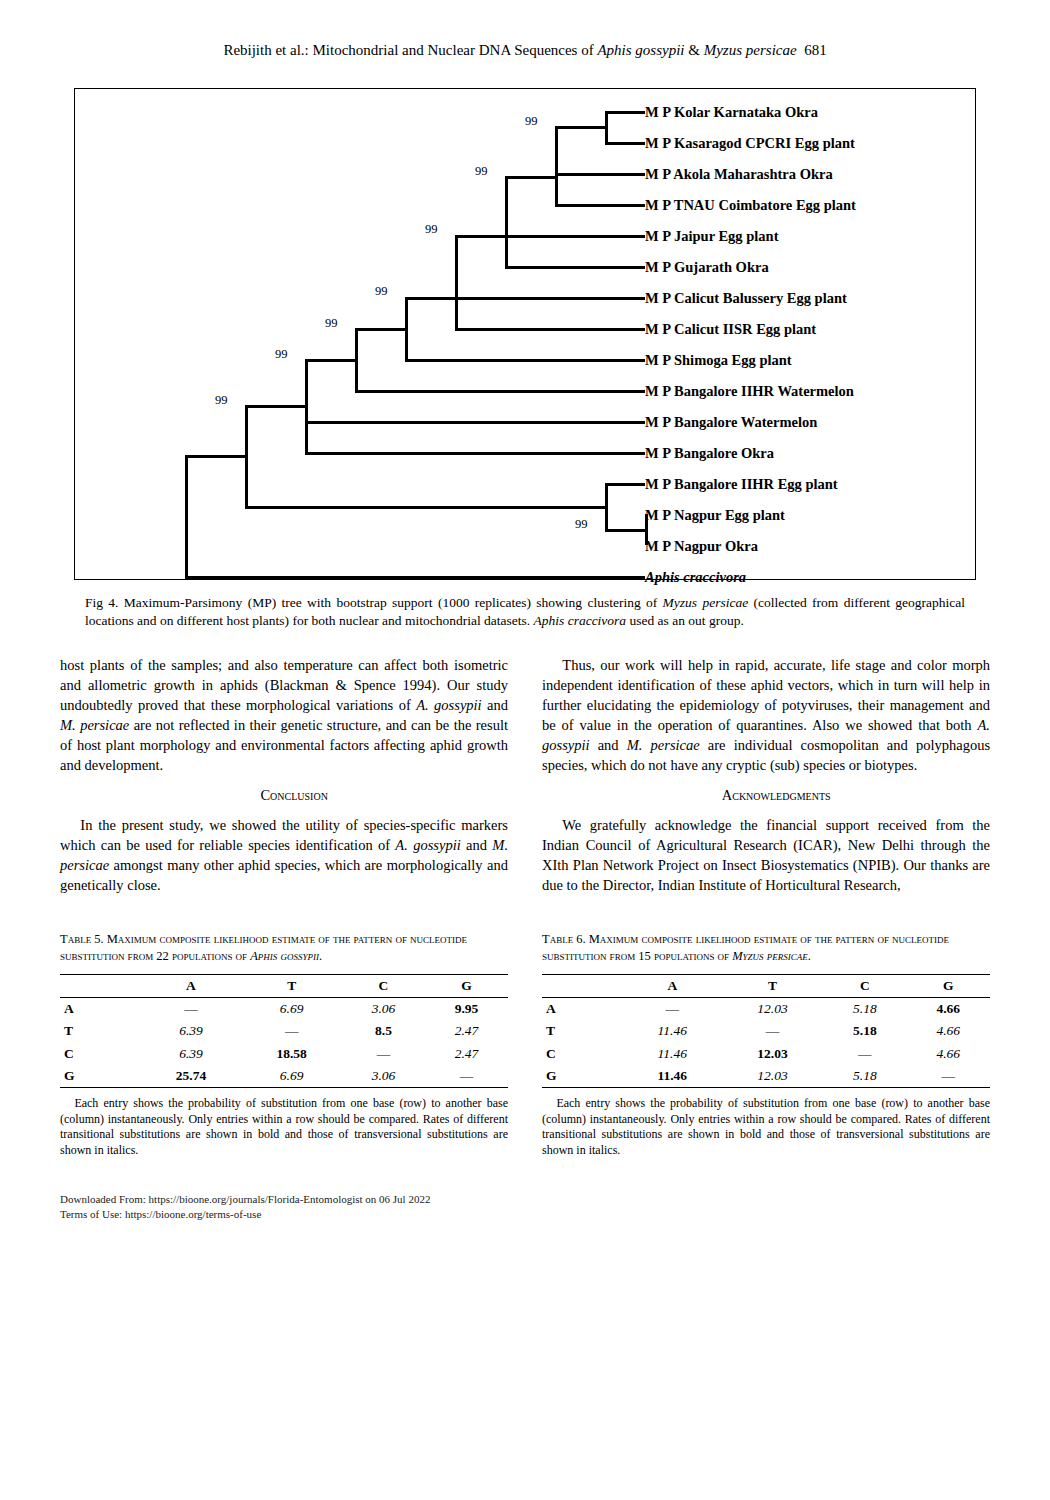Rebijith et al.: Mitochondrial and Nuclear DNA Sequences of Aphis gossypii & Myzus persicae 681
M P Kolar Karnataka Okra
M P Kasaragod CPCRI Egg plant
M P Akola Maharashtra Okra
M P TNAU Coimbatore Egg plant
M P Jaipur Egg plant
M P Gujarath Okra
M P Calicut Balussery Egg plant
M P Calicut IISR Egg plant
M P Shimoga Egg plant
M P Bangalore IIHR Watermelon
M P Bangalore Watermelon
M P Bangalore Okra
M P Bangalore IIHR Egg plant
M P Nagpur Egg plant
M P Nagpur Okra
Aphis craccivora
99
99
99
99
99
99
99
99
Fig 4. Maximum-Parsimony (MP) tree with bootstrap support (1000 replicates) showing clustering of Myzus persicae (collected from different geographical locations and on different host plants) for both nuclear and mitochondrial datasets. Aphis craccivora used as an out group.
host plants of the samples; and also temperature can affect both isometric and allometric growth in aphids (Blackman & Spence 1994). Our study undoubtedly proved that these morphological variations of A. gossypii and M. persicae are not reflected in their genetic structure, and can be the result of host plant morphology and environmental factors affecting aphid growth and development.
Conclusion
In the present study, we showed the utility of species-specific markers which can be used for reliable species identification of A. gossypii and M. persicae amongst many other aphid species, which are morphologically and genetically close.
Thus, our work will help in rapid, accurate, life stage and color morph independent identification of these aphid vectors, which in turn will help in further elucidating the epidemiology of potyviruses, their management and be of value in the operation of quarantines. Also we showed that both A. gossypii and M. persicae are individual cosmopolitan and polyphagous species, which do not have any cryptic (sub) species or biotypes.
Acknowledgments
We gratefully acknowledge the financial support received from the Indian Council of Agricultural Research (ICAR), New Delhi through the XIth Plan Network Project on Insect Biosystematics (NPIB). Our thanks are due to the Director, Indian Institute of Horticultural Research,
Table 5. Maximum composite likelihood estimate of the pattern of nucleotide substitution from 22 populations of Aphis gossypii.
| | A | T | C | G |
| --- | --- | --- | --- | --- |
| A | — | 6.69 | 3.06 | 9.95 |
| T | 6.39 | — | 8.5 | 2.47 |
| C | 6.39 | 18.58 | — | 2.47 |
| G | 25.74 | 6.69 | 3.06 | — |
Each entry shows the probability of substitution from one base (row) to another base (column) instantaneously. Only entries within a row should be compared. Rates of different transitional substitutions are shown in bold and those of transversional substitutions are shown in italics.
Table 6. Maximum composite likelihood estimate of the pattern of nucleotide substitution from 15 populations of Myzus persicae.
| | A | T | C | G |
| --- | --- | --- | --- | --- |
| A | — | 12.03 | 5.18 | 4.66 |
| T | 11.46 | — | 5.18 | 4.66 |
| C | 11.46 | 12.03 | — | 4.66 |
| G | 11.46 | 12.03 | 5.18 | — |
Each entry shows the probability of substitution from one base (row) to another base (column) instantaneously. Only entries within a row should be compared. Rates of different transitional substitutions are shown in bold and those of transversional substitutions are shown in italics.
Downloaded From: https://bioone.org/journals/Florida-Entomologist on 06 Jul 2022
Terms of Use: https://bioone.org/terms-of-use